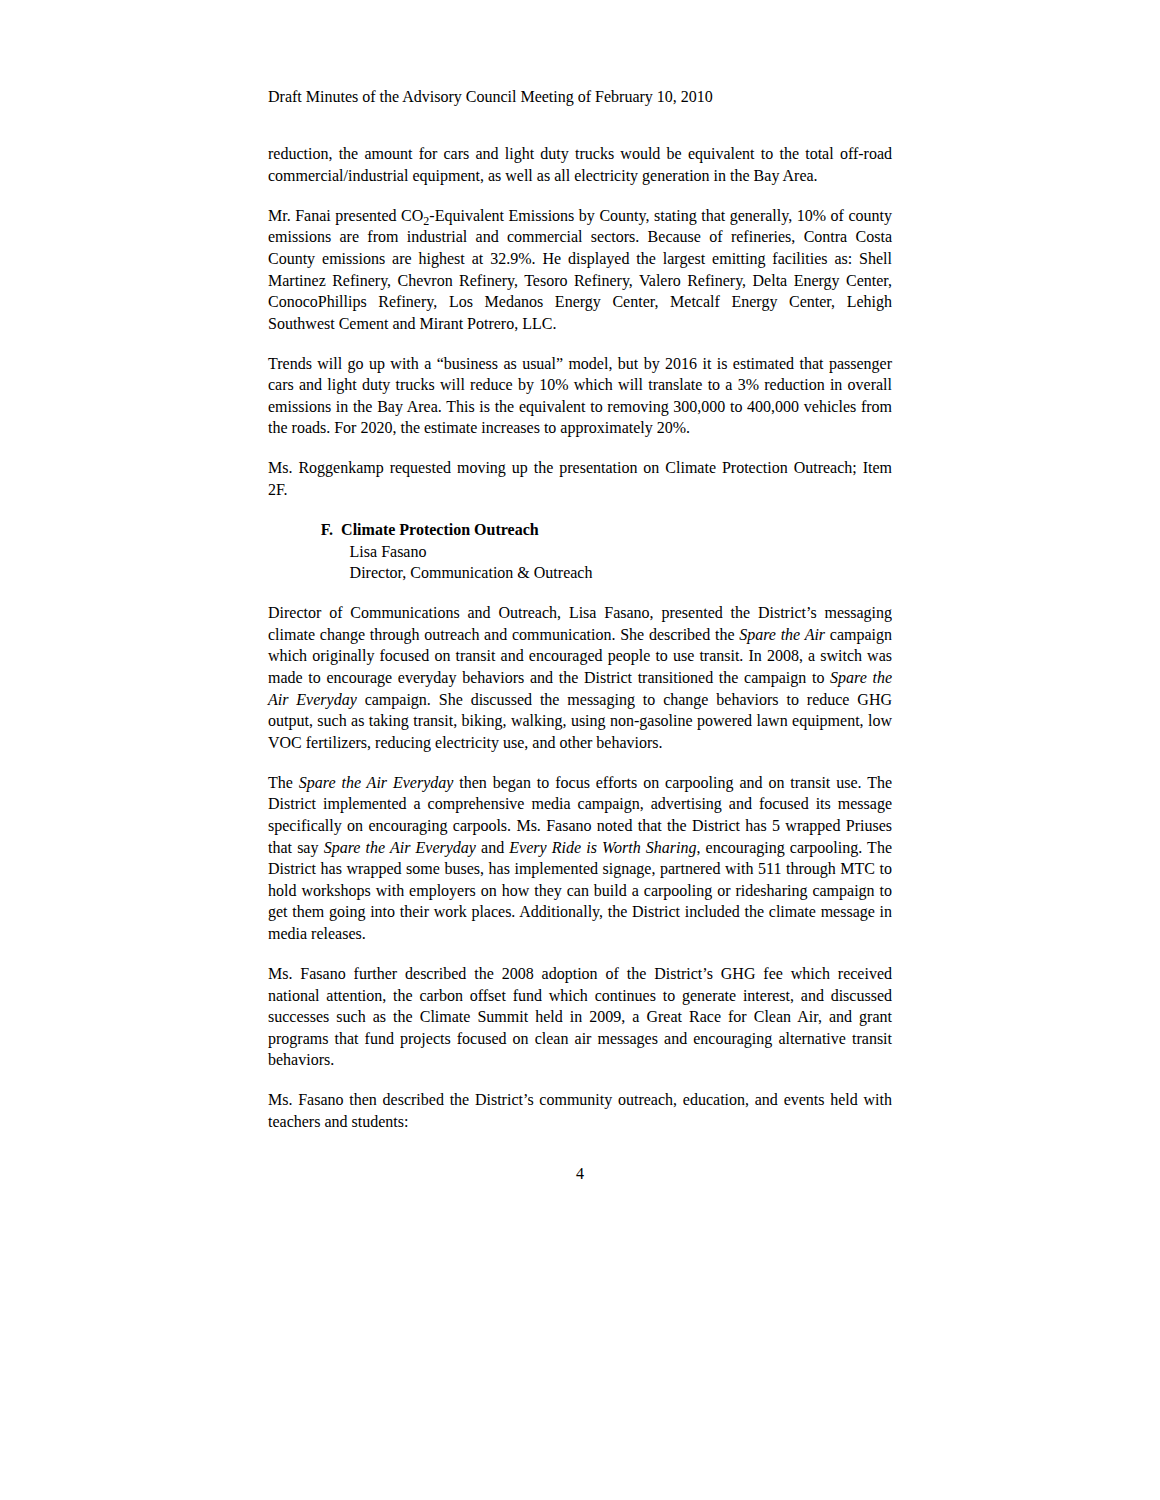Draft Minutes of the Advisory Council Meeting of February 10, 2010
reduction, the amount for cars and light duty trucks would be equivalent to the total off-road commercial/industrial equipment, as well as all electricity generation in the Bay Area.
Mr. Fanai presented CO2-Equivalent Emissions by County, stating that generally, 10% of county emissions are from industrial and commercial sectors. Because of refineries, Contra Costa County emissions are highest at 32.9%. He displayed the largest emitting facilities as: Shell Martinez Refinery, Chevron Refinery, Tesoro Refinery, Valero Refinery, Delta Energy Center, ConocoPhillips Refinery, Los Medanos Energy Center, Metcalf Energy Center, Lehigh Southwest Cement and Mirant Potrero, LLC.
Trends will go up with a “business as usual” model, but by 2016 it is estimated that passenger cars and light duty trucks will reduce by 10% which will translate to a 3% reduction in overall emissions in the Bay Area. This is the equivalent to removing 300,000 to 400,000 vehicles from the roads. For 2020, the estimate increases to approximately 20%.
Ms. Roggenkamp requested moving up the presentation on Climate Protection Outreach; Item 2F.
F. Climate Protection Outreach
Lisa Fasano
Director, Communication & Outreach
Director of Communications and Outreach, Lisa Fasano, presented the District’s messaging climate change through outreach and communication. She described the Spare the Air campaign which originally focused on transit and encouraged people to use transit. In 2008, a switch was made to encourage everyday behaviors and the District transitioned the campaign to Spare the Air Everyday campaign. She discussed the messaging to change behaviors to reduce GHG output, such as taking transit, biking, walking, using non-gasoline powered lawn equipment, low VOC fertilizers, reducing electricity use, and other behaviors.
The Spare the Air Everyday then began to focus efforts on carpooling and on transit use. The District implemented a comprehensive media campaign, advertising and focused its message specifically on encouraging carpools. Ms. Fasano noted that the District has 5 wrapped Priuses that say Spare the Air Everyday and Every Ride is Worth Sharing, encouraging carpooling. The District has wrapped some buses, has implemented signage, partnered with 511 through MTC to hold workshops with employers on how they can build a carpooling or ridesharing campaign to get them going into their work places. Additionally, the District included the climate message in media releases.
Ms. Fasano further described the 2008 adoption of the District’s GHG fee which received national attention, the carbon offset fund which continues to generate interest, and discussed successes such as the Climate Summit held in 2009, a Great Race for Clean Air, and grant programs that fund projects focused on clean air messages and encouraging alternative transit behaviors.
Ms. Fasano then described the District’s community outreach, education, and events held with teachers and students:
4